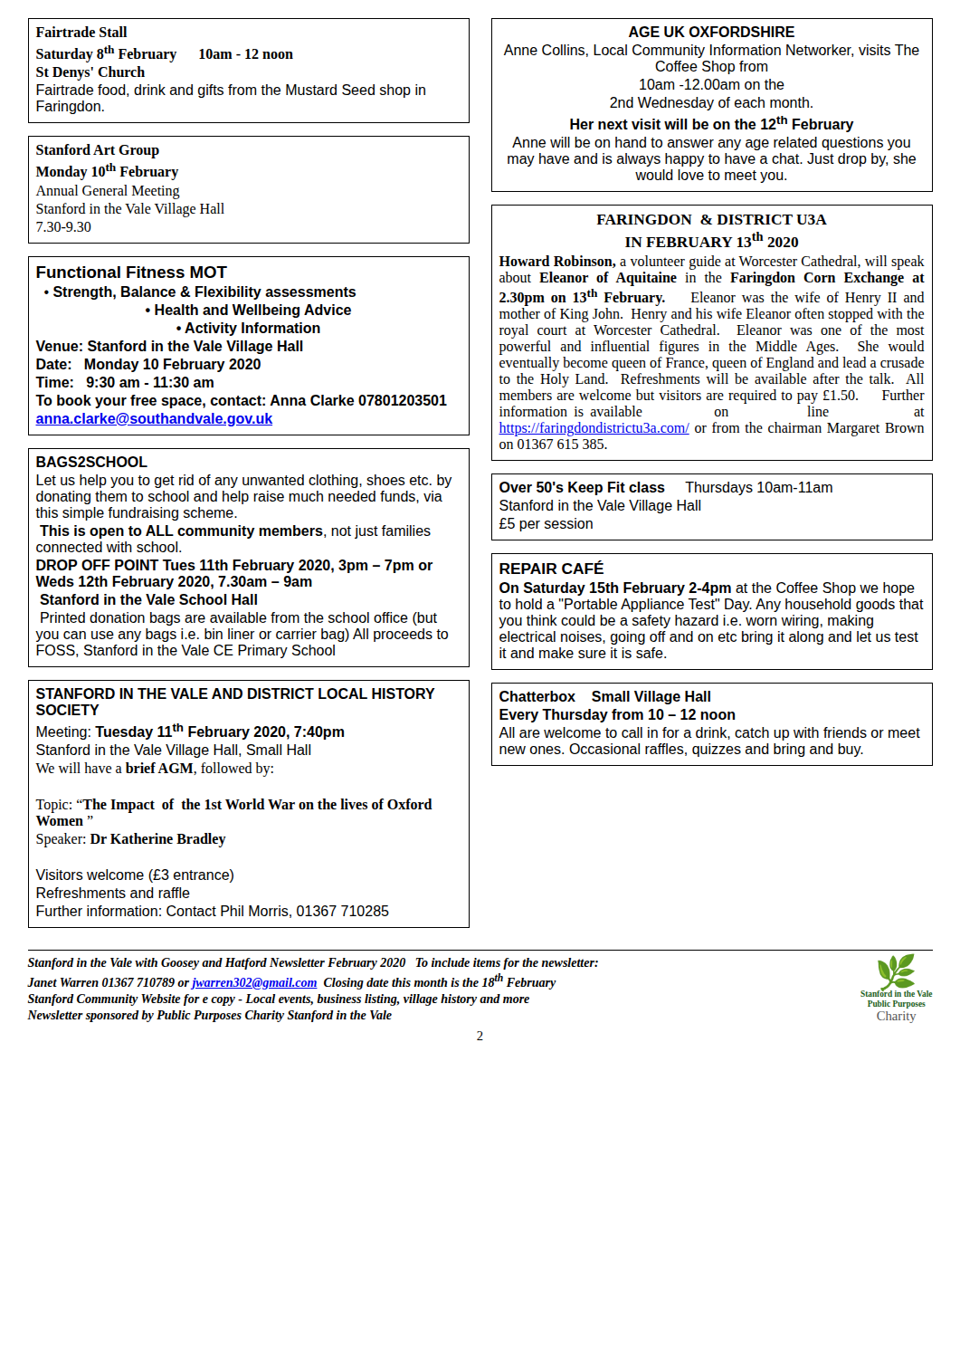Fairtrade Stall
Saturday 8th February 10am - 12 noon
St Denys' Church
Fairtrade food, drink and gifts from the Mustard Seed shop in Faringdon.
Stanford Art Group
Monday 10th February
Annual General Meeting
Stanford in the Vale Village Hall
7.30-9.30
Functional Fitness MOT
• Strength, Balance & Flexibility assessments
• Health and Wellbeing Advice
• Activity Information
Venue: Stanford in the Vale Village Hall
Date: Monday 10 February 2020
Time: 9:30 am - 11:30 am
To book your free space, contact: Anna Clarke 07801203501
anna.clarke@southandvale.gov.uk
BAGS2SCHOOL
Let us help you to get rid of any unwanted clothing, shoes etc. by donating them to school and help raise much needed funds, via this simple fundraising scheme.
This is open to ALL community members, not just families connected with school.
DROP OFF POINT Tues 11th February 2020, 3pm – 7pm or Weds 12th February 2020, 7.30am – 9am
Stanford in the Vale School Hall
Printed donation bags are available from the school office (but you can use any bags i.e. bin liner or carrier bag) All proceeds to FOSS, Stanford in the Vale CE Primary School
STANFORD IN THE VALE AND DISTRICT LOCAL HISTORY SOCIETY
Meeting: Tuesday 11th February 2020, 7:40pm
Stanford in the Vale Village Hall, Small Hall
We will have a brief AGM, followed by:
Topic: “The Impact of the 1st World War on the lives of Oxford Women ”
Speaker: Dr Katherine Bradley
Visitors welcome (£3 entrance)
Refreshments and raffle
Further information: Contact Phil Morris, 01367 710285
AGE UK OXFORDSHIRE
Anne Collins, Local Community Information Networker, visits The Coffee Shop from
10am -12.00am on the
2nd Wednesday of each month.
Her next visit will be on the 12th February
Anne will be on hand to answer any age related questions you may have and is always happy to have a chat. Just drop by, she would love to meet you.
FARINGDON & DISTRICT U3A
IN FEBRUARY 13th 2020
Howard Robinson, a volunteer guide at Worcester Cathedral, will speak about Eleanor of Aquitaine in the Faringdon Corn Exchange at 2.30pm on 13th February. Eleanor was the wife of Henry II and mother of King John. Henry and his wife Eleanor often stopped with the royal court at Worcester Cathedral. Eleanor was one of the most powerful and influential figures in the Middle Ages. She would eventually become queen of France, queen of England and lead a crusade to the Holy Land. Refreshments will be available after the talk. All members are welcome but visitors are required to pay £1.50. Further information is available on line at https://faringdondistrictu3a.com/ or from the chairman Margaret Brown on 01367 615 385.
Over 50's Keep Fit class Thursdays 10am-11am
Stanford in the Vale Village Hall
£5 per session
REPAIR CAFÉ
On Saturday 15th February 2-4pm at the Coffee Shop we hope to hold a "Portable Appliance Test" Day. Any household goods that you think could be a safety hazard i.e. worn wiring, making electrical noises, going off and on etc bring it along and let us test it and make sure it is safe.
Chatterbox Small Village Hall
Every Thursday from 10 – 12 noon
All are welcome to call in for a drink, catch up with friends or meet new ones. Occasional raffles, quizzes and bring and buy.
Stanford in the Vale with Goosey and Hatford Newsletter February 2020 To include items for the newsletter:
Janet Warren 01367 710789 or jwarren302@gmail.com Closing date this month is the 18th February
Stanford Community Website for e copy - Local events, business listing, village history and more
Newsletter sponsored by Public Purposes Charity Stanford in the Vale
🌿
Stanford in the Vale
Public Purposes
Charity
2